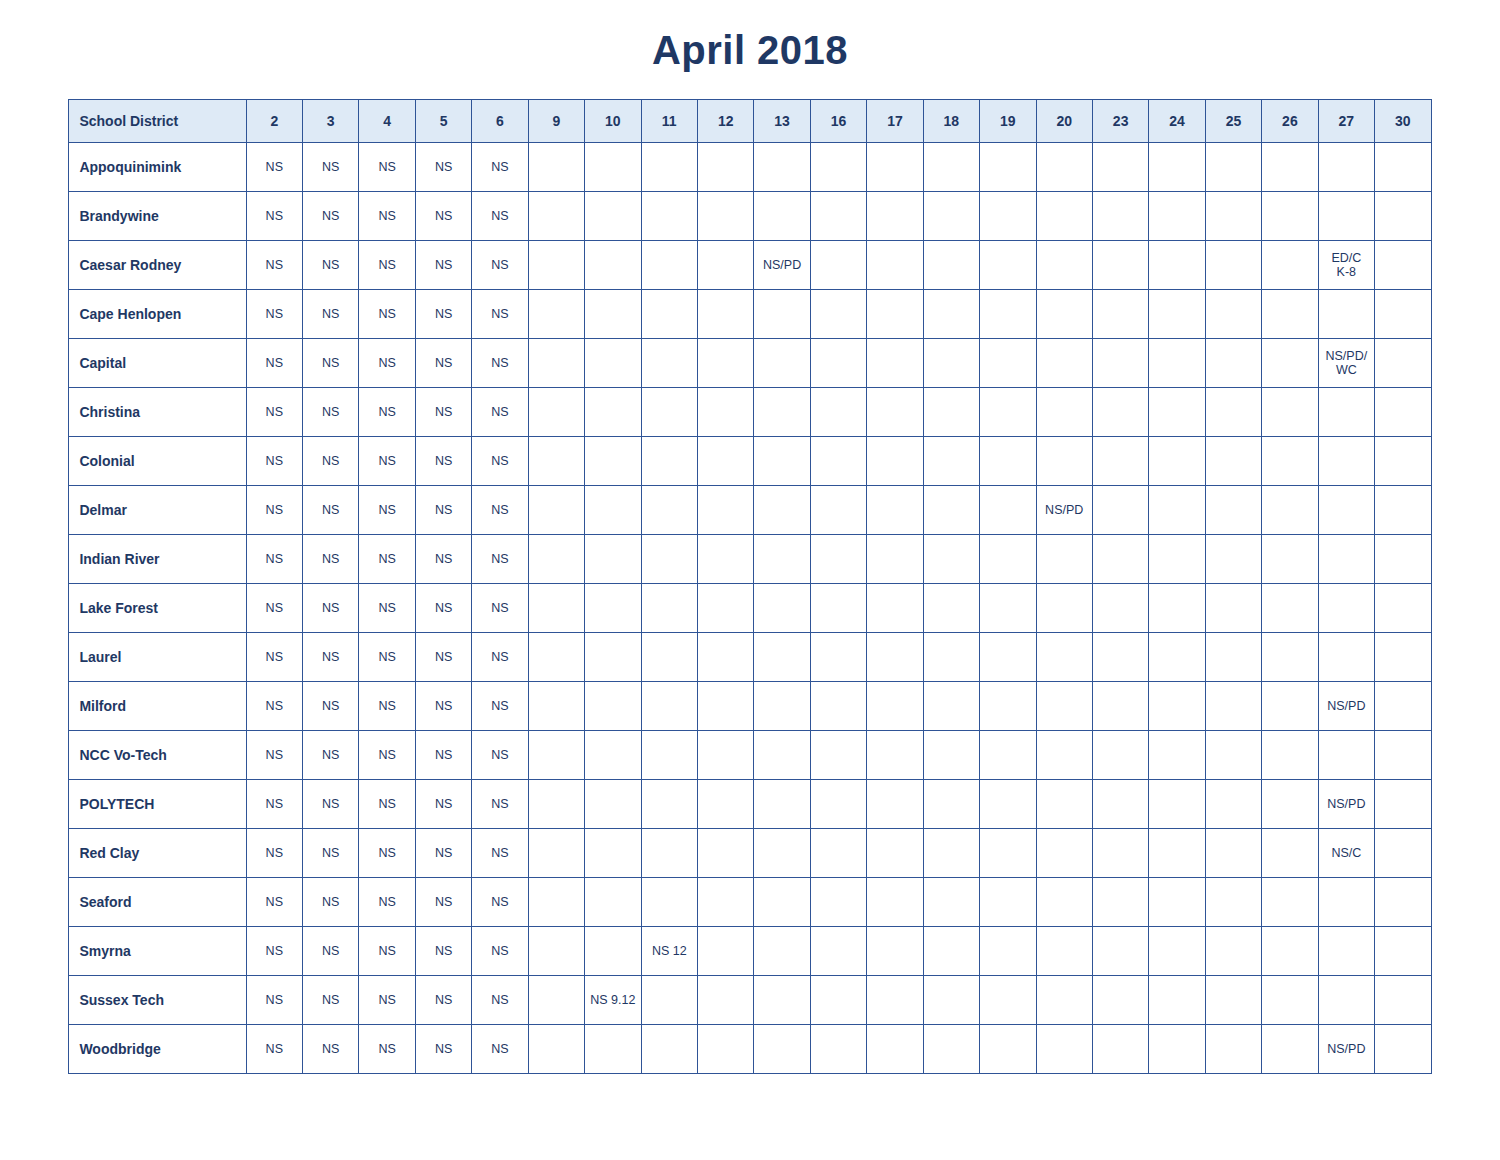April 2018
| School District | 2 | 3 | 4 | 5 | 6 | 9 | 10 | 11 | 12 | 13 | 16 | 17 | 18 | 19 | 20 | 23 | 24 | 25 | 26 | 27 | 30 |
| --- | --- | --- | --- | --- | --- | --- | --- | --- | --- | --- | --- | --- | --- | --- | --- | --- | --- | --- | --- | --- | --- |
| Appoquinimink | NS | NS | NS | NS | NS | | | | | | | | | | | | | | | | |
| Brandywine | NS | NS | NS | NS | NS | | | | | | | | | | | | | | | | |
| Caesar Rodney | NS | NS | NS | NS | NS | | | | | NS/PD | | | | | | | | | | ED/C K-8 | |
| Cape Henlopen | NS | NS | NS | NS | NS | | | | | | | | | | | | | | | | |
| Capital | NS | NS | NS | NS | NS | | | | | | | | | | | | | | | NS/PD/ WC | |
| Christina | NS | NS | NS | NS | NS | | | | | | | | | | | | | | | | |
| Colonial | NS | NS | NS | NS | NS | | | | | | | | | | | | | | | | |
| Delmar | NS | NS | NS | NS | NS | | | | | | | | | | NS/PD | | | | | | |
| Indian River | NS | NS | NS | NS | NS | | | | | | | | | | | | | | | | |
| Lake Forest | NS | NS | NS | NS | NS | | | | | | | | | | | | | | | | |
| Laurel | NS | NS | NS | NS | NS | | | | | | | | | | | | | | | | |
| Milford | NS | NS | NS | NS | NS | | | | | | | | | | | | | | | NS/PD | |
| NCC Vo-Tech | NS | NS | NS | NS | NS | | | | | | | | | | | | | | | | |
| POLYTECH | NS | NS | NS | NS | NS | | | | | | | | | | | | | | | NS/PD | |
| Red Clay | NS | NS | NS | NS | NS | | | | | | | | | | | | | | | NS/C | |
| Seaford | NS | NS | NS | NS | NS | | | | | | | | | | | | | | | | |
| Smyrna | NS | NS | NS | NS | NS | | | NS 12 | | | | | | | | | | | | | |
| Sussex Tech | NS | NS | NS | NS | NS | | NS 9.12 | | | | | | | | | | | | | | |
| Woodbridge | NS | NS | NS | NS | NS | | | | | | | | | | | | | | | NS/PD | |